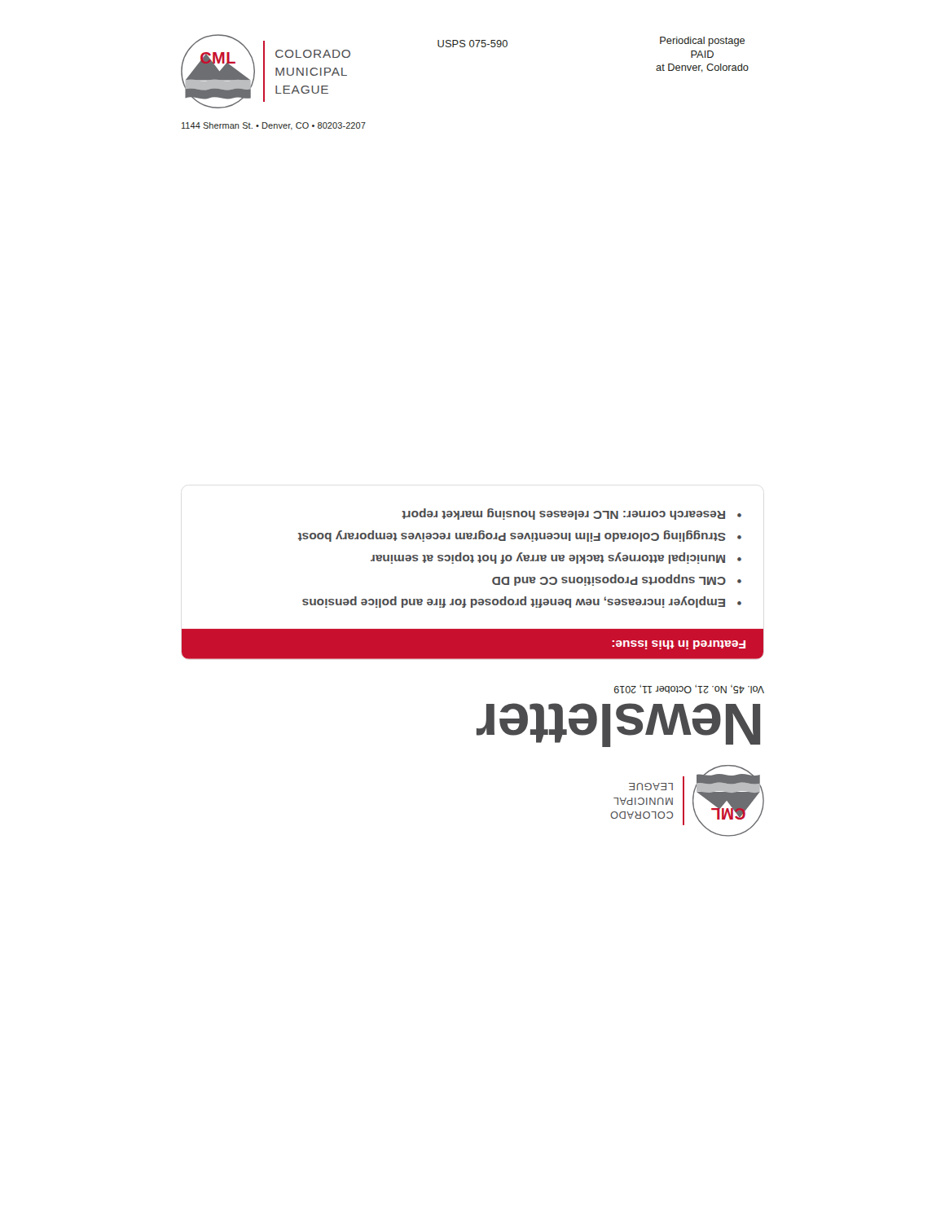CML
COLORADO
MUNICIPAL
LEAGUE
1144 Sherman St. • Denver, CO • 80203-2207
USPS 075-590
Periodical postage
PAID
at Denver, Colorado
CML
COLORADO
MUNICIPAL
LEAGUE
Newsletter
Vol. 45, No. 21, October 11, 2019
Featured in this issue:
Employer increases, new benefit proposed for fire and police pensions
CML supports Propositions CC and DD
Municipal attorneys tackle an array of hot topics at seminar
Struggling Colorado Film Incentives Program receives temporary boost
Research corner: NLC releases housing market report